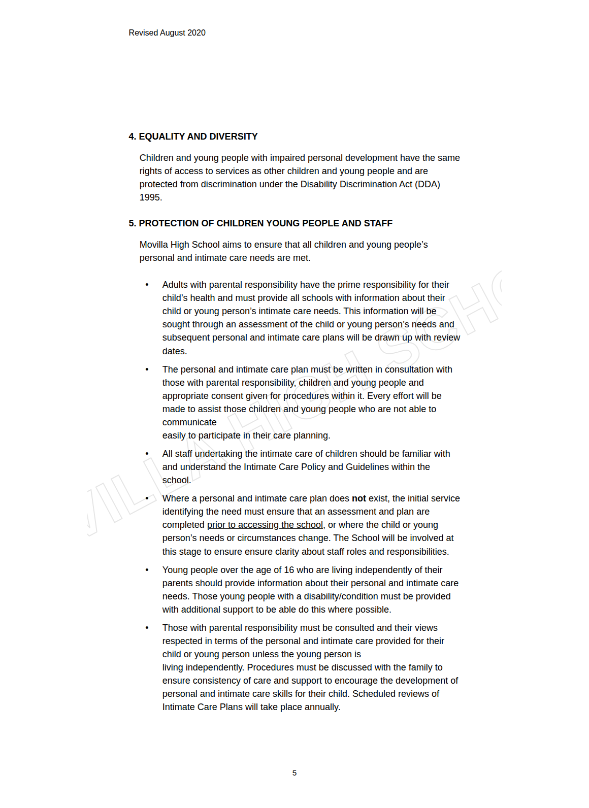MOVILLA HIGH SCHOOL
Revised August 2020
4. EQUALITY AND DIVERSITY
Children and young people with impaired personal development have the same rights of access to services as other children and young people and are protected from discrimination under the Disability Discrimination Act (DDA) 1995.
5. PROTECTION OF CHILDREN YOUNG PEOPLE AND STAFF
Movilla High School aims to ensure that all children and young people’s personal and intimate care needs are met.
Adults with parental responsibility have the prime responsibility for their child’s health and must provide all schools with information about their child or young person’s intimate care needs. This information will be sought through an assessment of the child or young person’s needs and subsequent personal and intimate care plans will be drawn up with review dates.
The personal and intimate care plan must be written in consultation with those with parental responsibility, children and young people and appropriate consent given for procedures within it. Every effort will be made to assist those children and young people who are not able to communicate
easily to participate in their care planning.
All staff undertaking the intimate care of children should be familiar with and understand the Intimate Care Policy and Guidelines within the school.
Where a personal and intimate care plan does not exist, the initial service identifying the need must ensure that an assessment and plan are completed prior to accessing the school, or where the child or young person’s needs or circumstances change. The School will be involved at this stage to ensure ensure clarity about staff roles and responsibilities.
Young people over the age of 16 who are living independently of their parents should provide information about their personal and intimate care needs. Those young people with a disability/condition must be provided with additional support to be able do this where possible.
Those with parental responsibility must be consulted and their views respected in terms of the personal and intimate care provided for their child or young person unless the young person is
living independently. Procedures must be discussed with the family to ensure consistency of care and support to encourage the development of personal and intimate care skills for their child. Scheduled reviews of Intimate Care Plans will take place annually.
5